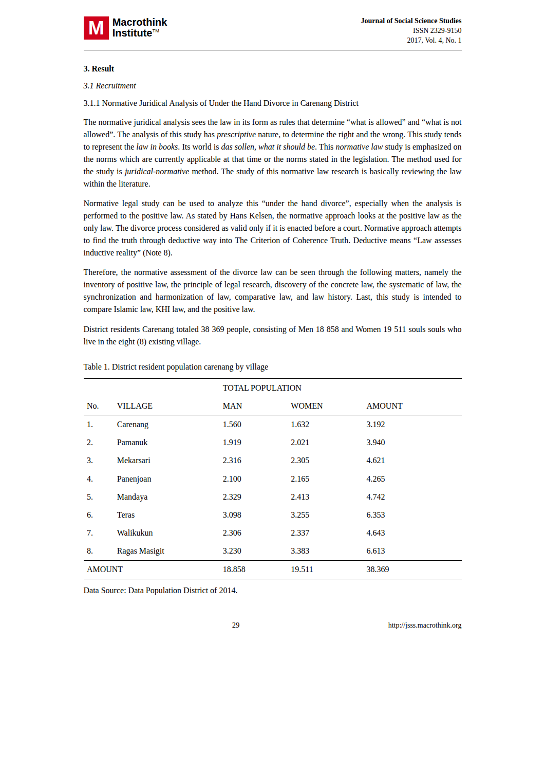M
Macrothink
InstituteTM
Journal of Social Science Studies
ISSN 2329-9150
2017, Vol. 4, No. 1
3. Result
3.1 Recruitment
3.1.1 Normative Juridical Analysis of Under the Hand Divorce in Carenang District
The normative juridical analysis sees the law in its form as rules that determine “what is allowed” and “what is not allowed”. The analysis of this study has prescriptive nature, to determine the right and the wrong. This study tends to represent the law in books. Its world is das sollen, what it should be. This normative law study is emphasized on the norms which are currently applicable at that time or the norms stated in the legislation. The method used for the study is juridical-normative method. The study of this normative law research is basically reviewing the law within the literature.
Normative legal study can be used to analyze this “under the hand divorce”, especially when the analysis is performed to the positive law. As stated by Hans Kelsen, the normative approach looks at the positive law as the only law. The divorce process considered as valid only if it is enacted before a court. Normative approach attempts to find the truth through deductive way into The Criterion of Coherence Truth. Deductive means “Law assesses inductive reality” (Note 8).
Therefore, the normative assessment of the divorce law can be seen through the following matters, namely the inventory of positive law, the principle of legal research, discovery of the concrete law, the systematic of law, the synchronization and harmonization of law, comparative law, and law history. Last, this study is intended to compare Islamic law, KHI law, and the positive law.
District residents Carenang totaled 38 369 people, consisting of Men 18 858 and Women 19 511 souls souls who live in the eight (8) existing village.
Table 1. District resident population carenang by village
| No. | VILLAGE | TOTAL POPULATION | AMOUNT |
| --- | --- | --- | --- |
| MAN | WOMEN |
| 1. | Carenang | 1.560 | 1.632 | 3.192 |
| 2. | Pamanuk | 1.919 | 2.021 | 3.940 |
| 3. | Mekarsari | 2.316 | 2.305 | 4.621 |
| 4. | Panenjoan | 2.100 | 2.165 | 4.265 |
| 5. | Mandaya | 2.329 | 2.413 | 4.742 |
| 6. | Teras | 3.098 | 3.255 | 6.353 |
| 7. | Walikukun | 2.306 | 2.337 | 4.643 |
| 8. | Ragas Masigit | 3.230 | 3.383 | 6.613 |
| AMOUNT | 18.858 | 19.511 | 38.369 |
Data Source: Data Population District of 2014.
29 http://jsss.macrothink.org